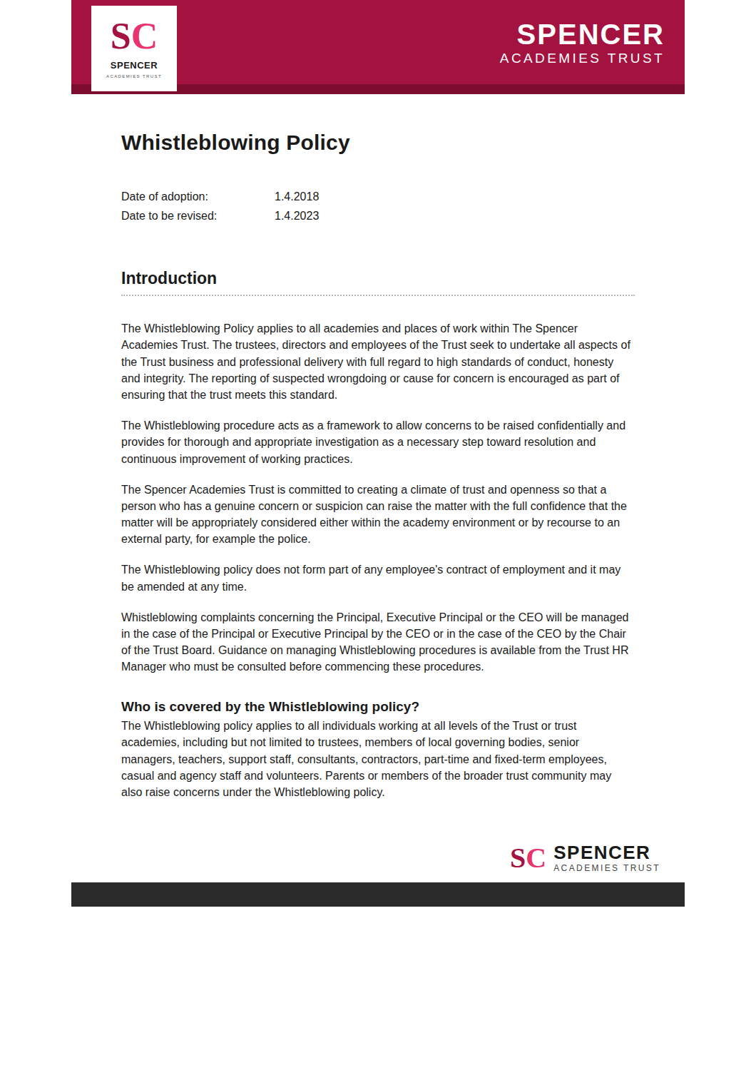SC
SPENCER
ACADEMIES TRUST
SPENCER
ACADEMIES TRUST
Whistleblowing Policy
| Date of adoption: | 1.4.2018 |
| Date to be revised: | 1.4.2023 |
Introduction
The Whistleblowing Policy applies to all academies and places of work within The Spencer Academies Trust. The trustees, directors and employees of the Trust seek to undertake all aspects of the Trust business and professional delivery with full regard to high standards of conduct, honesty and integrity. The reporting of suspected wrongdoing or cause for concern is encouraged as part of ensuring that the trust meets this standard.
The Whistleblowing procedure acts as a framework to allow concerns to be raised confidentially and provides for thorough and appropriate investigation as a necessary step toward resolution and continuous improvement of working practices.
The Spencer Academies Trust is committed to creating a climate of trust and openness so that a person who has a genuine concern or suspicion can raise the matter with the full confidence that the matter will be appropriately considered either within the academy environment or by recourse to an external party, for example the police.
The Whistleblowing policy does not form part of any employee's contract of employment and it may be amended at any time.
Whistleblowing complaints concerning the Principal, Executive Principal or the CEO will be managed in the case of the Principal or Executive Principal by the CEO or in the case of the CEO by the Chair of the Trust Board. Guidance on managing Whistleblowing procedures is available from the Trust HR Manager who must be consulted before commencing these procedures.
Who is covered by the Whistleblowing policy?
The Whistleblowing policy applies to all individuals working at all levels of the Trust or trust academies, including but not limited to trustees, members of local governing bodies, senior managers, teachers, support staff, consultants, contractors, part-time and fixed-term employees, casual and agency staff and volunteers. Parents or members of the broader trust community may also raise concerns under the Whistleblowing policy.
SC
SPENCER
ACADEMIES TRUST